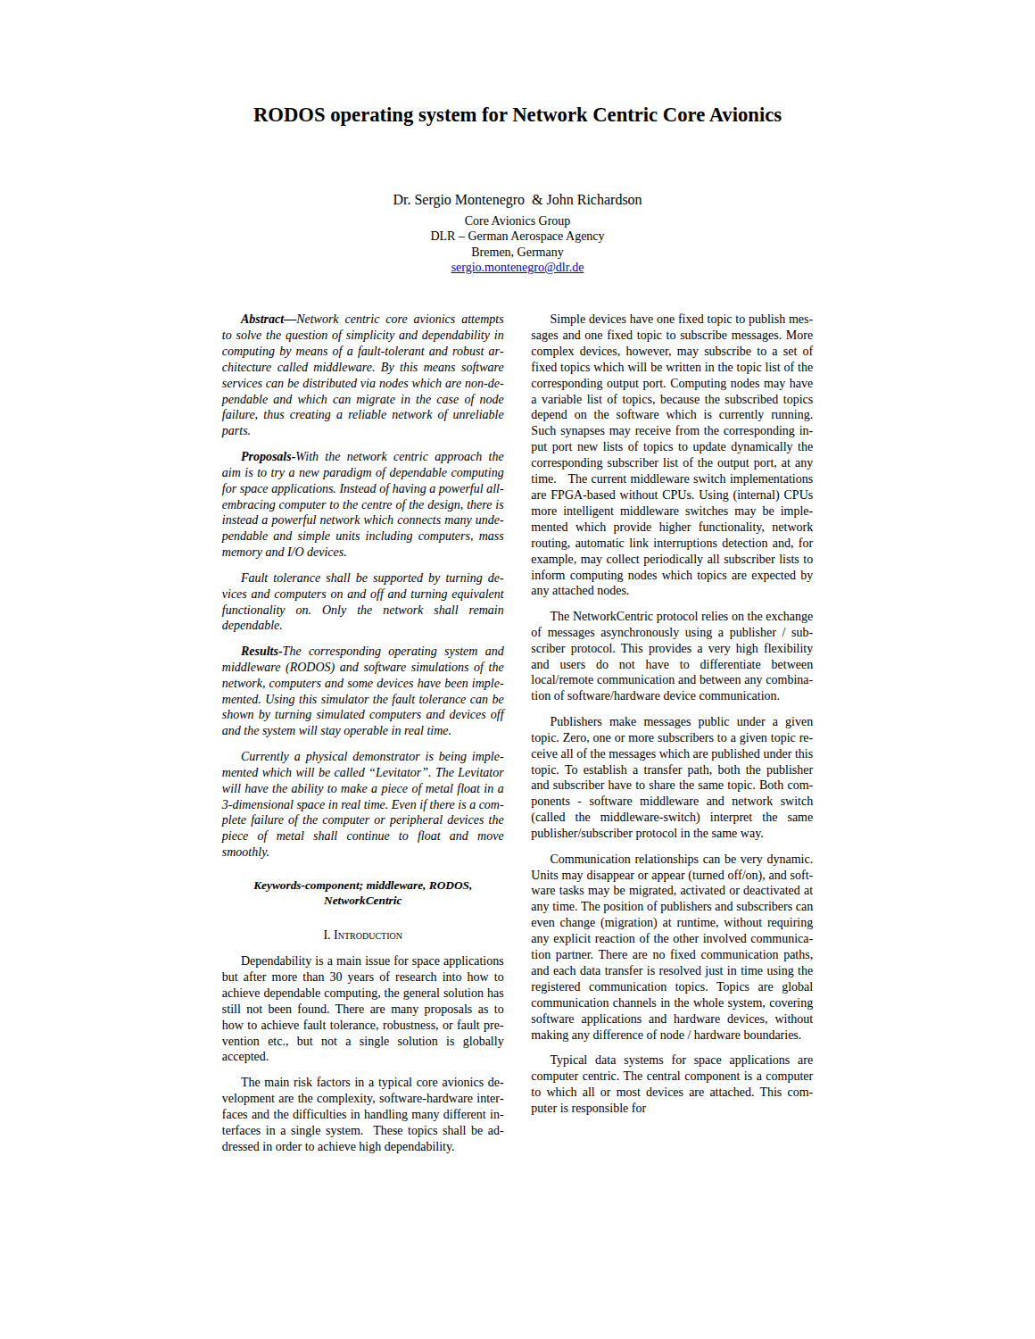RODOS operating system for Network Centric Core Avionics
Dr. Sergio Montenegro & John Richardson
Core Avionics Group
DLR – German Aerospace Agency
Bremen, Germany
sergio.montenegro@dlr.de
Abstract—Network centric core avionics attempts to solve the question of simplicity and dependability in computing by means of a fault-tolerant and robust architecture called middleware. By this means software services can be distributed via nodes which are non-dependable and which can migrate in the case of node failure, thus creating a reliable network of unreliable parts.
Proposals-With the network centric approach the aim is to try a new paradigm of dependable computing for space applications. Instead of having a powerful all-embracing computer to the centre of the design, there is instead a powerful network which connects many undependable and simple units including computers, mass memory and I/O devices.
Fault tolerance shall be supported by turning devices and computers on and off and turning equivalent functionality on. Only the network shall remain dependable.
Results-The corresponding operating system and middleware (RODOS) and software simulations of the network, computers and some devices have been implemented. Using this simulator the fault tolerance can be shown by turning simulated computers and devices off and the system will stay operable in real time.
Currently a physical demonstrator is being implemented which will be called “Levitator”. The Levitator will have the ability to make a piece of metal float in a 3-dimensional space in real time. Even if there is a complete failure of the computer or peripheral devices the piece of metal shall continue to float and move smoothly.
Keywords-component; middleware, RODOS, NetworkCentric
I. Introduction
Dependability is a main issue for space applications but after more than 30 years of research into how to achieve dependable computing, the general solution has still not been found. There are many proposals as to how to achieve fault tolerance, robustness, or fault prevention etc., but not a single solution is globally accepted.
The main risk factors in a typical core avionics development are the complexity, software-hardware interfaces and the difficulties in handling many different interfaces in a single system. These topics shall be addressed in order to achieve high dependability.
Simple devices have one fixed topic to publish messages and one fixed topic to subscribe messages. More complex devices, however, may subscribe to a set of fixed topics which will be written in the topic list of the corresponding output port. Computing nodes may have a variable list of topics, because the subscribed topics depend on the software which is currently running. Such synapses may receive from the corresponding input port new lists of topics to update dynamically the corresponding subscriber list of the output port, at any time. The current middleware switch implementations are FPGA-based without CPUs. Using (internal) CPUs more intelligent middleware switches may be implemented which provide higher functionality, network routing, automatic link interruptions detection and, for example, may collect periodically all subscriber lists to inform computing nodes which topics are expected by any attached nodes.
The NetworkCentric protocol relies on the exchange of messages asynchronously using a publisher / subscriber protocol. This provides a very high flexibility and users do not have to differentiate between local/remote communication and between any combination of software/hardware device communication.
Publishers make messages public under a given topic. Zero, one or more subscribers to a given topic receive all of the messages which are published under this topic. To establish a transfer path, both the publisher and subscriber have to share the same topic. Both components - software middleware and network switch (called the middleware-switch) interpret the same publisher/subscriber protocol in the same way.
Communication relationships can be very dynamic. Units may disappear or appear (turned off/on), and software tasks may be migrated, activated or deactivated at any time. The position of publishers and subscribers can even change (migration) at runtime, without requiring any explicit reaction of the other involved communication partner. There are no fixed communication paths, and each data transfer is resolved just in time using the registered communication topics. Topics are global communication channels in the whole system, covering software applications and hardware devices, without making any difference of node / hardware boundaries.
Typical data systems for space applications are computer centric. The central component is a computer to which all or most devices are attached. This computer is responsible for